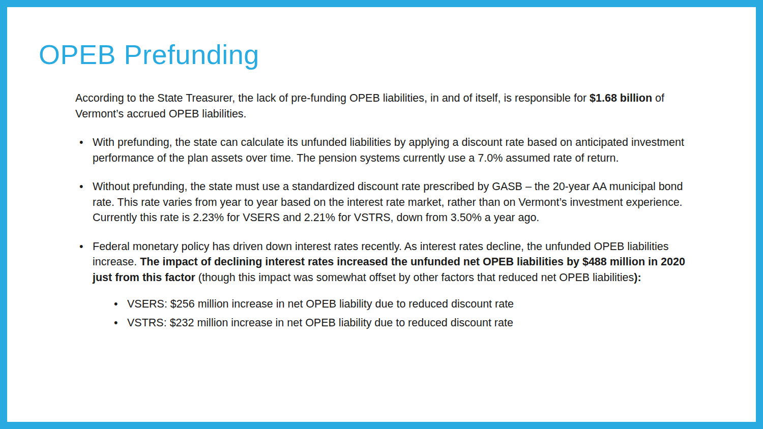OPEB Prefunding
According to the State Treasurer, the lack of pre-funding OPEB liabilities, in and of itself, is responsible for $1.68 billion of Vermont’s accrued OPEB liabilities.
With prefunding, the state can calculate its unfunded liabilities by applying a discount rate based on anticipated investment performance of the plan assets over time. The pension systems currently use a 7.0% assumed rate of return.
Without prefunding, the state must use a standardized discount rate prescribed by GASB – the 20-year AA municipal bond rate. This rate varies from year to year based on the interest rate market, rather than on Vermont’s investment experience. Currently this rate is 2.23% for VSERS and 2.21% for VSTRS, down from 3.50% a year ago.
Federal monetary policy has driven down interest rates recently. As interest rates decline, the unfunded OPEB liabilities increase. The impact of declining interest rates increased the unfunded net OPEB liabilities by $488 million in 2020 just from this factor (though this impact was somewhat offset by other factors that reduced net OPEB liabilities):
VSERS: $256 million increase in net OPEB liability due to reduced discount rate
VSTRS: $232 million increase in net OPEB liability due to reduced discount rate